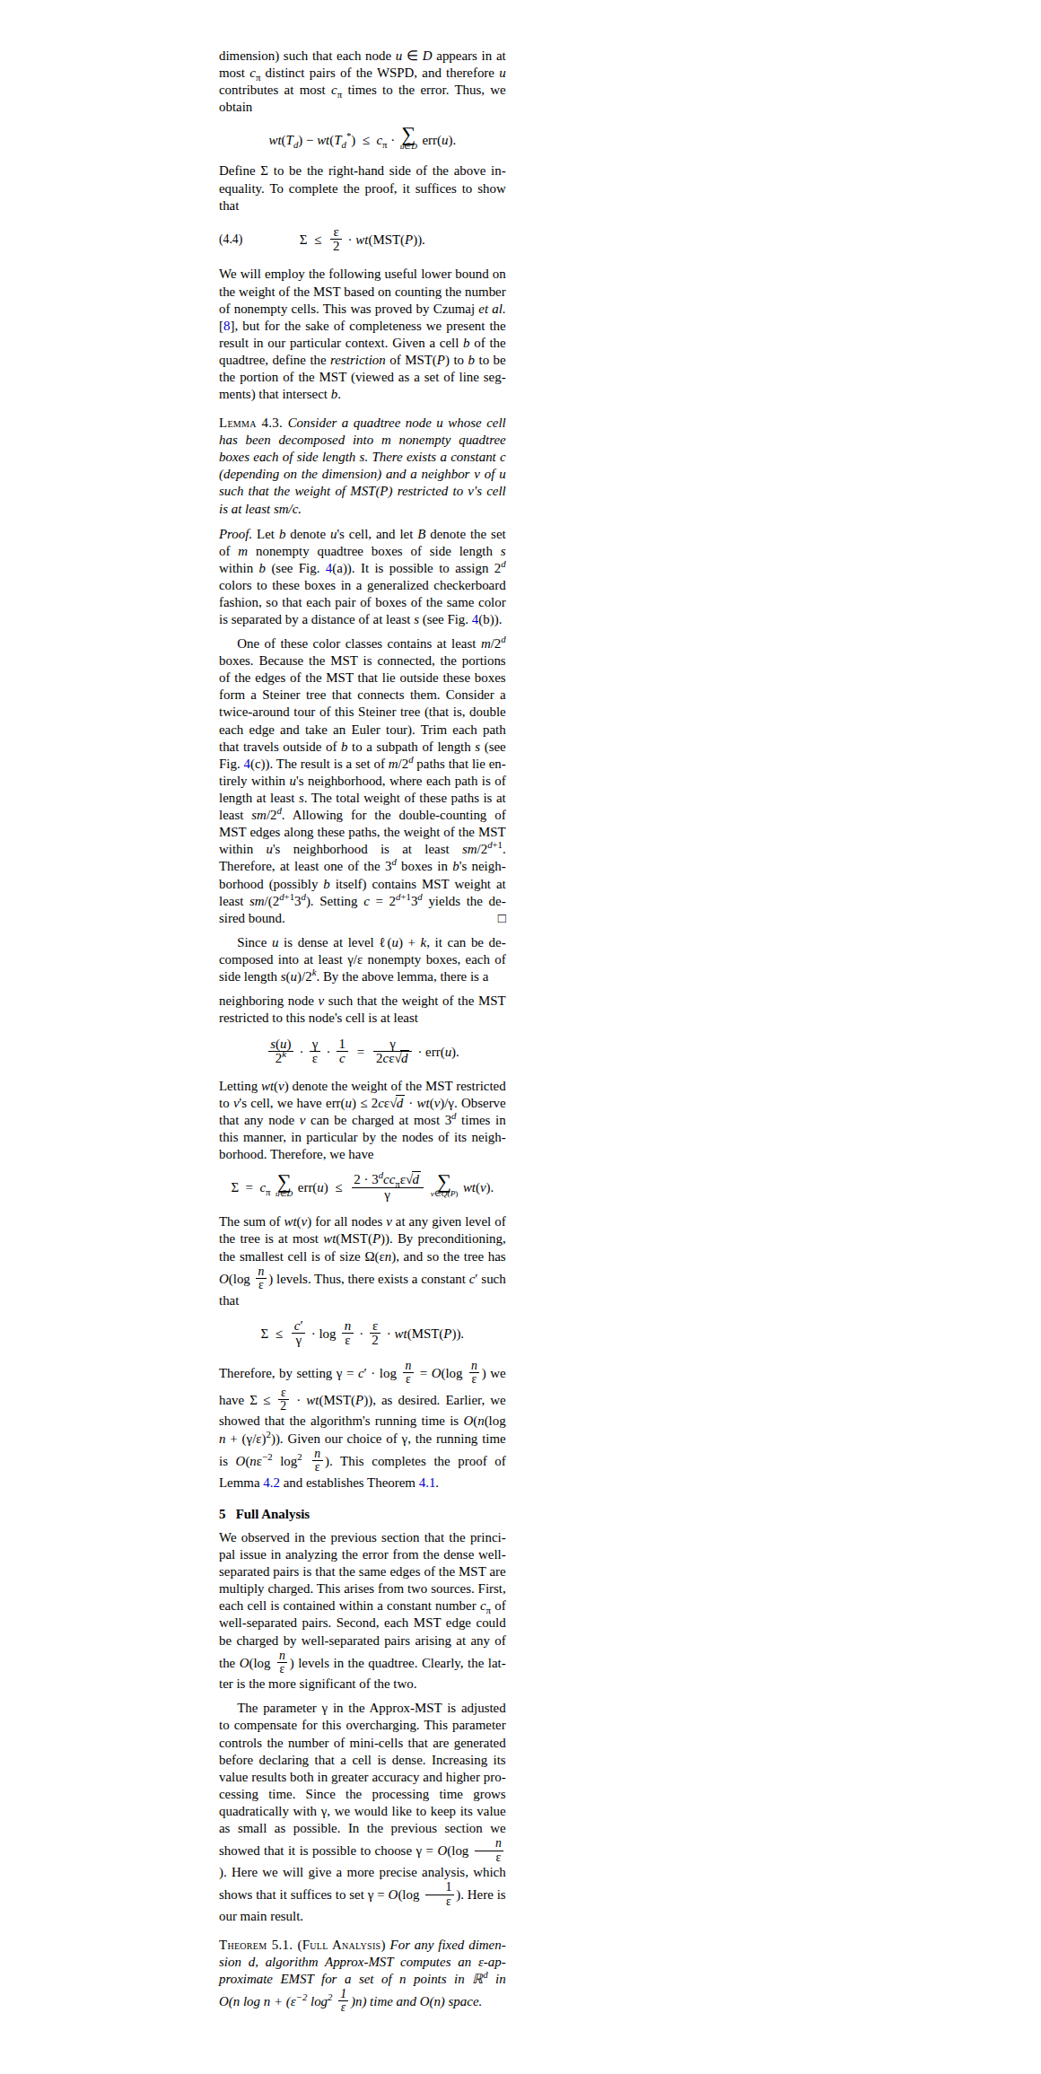dimension) such that each node u ∈ D appears in at most cπ distinct pairs of the WSPD, and therefore u contributes at most cπ times to the error. Thus, we obtain
wt(Td) − wt(Td*) ≤ cπ · ∑u∈D err(u).
Define Σ to be the right-hand side of the above inequality. To complete the proof, it suffices to show that
(4.4) Σ ≤ ε 2 · wt(MST(P)).
We will employ the following useful lower bound on the weight of the MST based on counting the number of nonempty cells. This was proved by Czumaj et al. [8], but for the sake of completeness we present the result in our particular context. Given a cell b of the quadtree, define the restriction of MST(P) to b to be the portion of the MST (viewed as a set of line segments) that intersect b.
Lemma 4.3. Consider a quadtree node u whose cell has been decomposed into m nonempty quadtree boxes each of side length s. There exists a constant c (depending on the dimension) and a neighbor v of u such that the weight of MST(P) restricted to v's cell is at least sm/c.
Proof. Let b denote u's cell, and let B denote the set of m nonempty quadtree boxes of side length s within b (see Fig. 4(a)). It is possible to assign 2d colors to these boxes in a generalized checkerboard fashion, so that each pair of boxes of the same color is separated by a distance of at least s (see Fig. 4(b)).
One of these color classes contains at least m/2d boxes. Because the MST is connected, the portions of the edges of the MST that lie outside these boxes form a Steiner tree that connects them. Consider a twice-around tour of this Steiner tree (that is, double each edge and take an Euler tour). Trim each path that travels outside of b to a subpath of length s (see Fig. 4(c)). The result is a set of m/2d paths that lie entirely within u's neighborhood, where each path is of length at least s. The total weight of these paths is at least sm/2d. Allowing for the double-counting of MST edges along these paths, the weight of the MST within u's neighborhood is at least sm/2d+1. Therefore, at least one of the 3d boxes in b's neighborhood (possibly b itself) contains MST weight at least sm/(2d+13d). Setting c = 2d+13d yields the desired bound. □
Since u is dense at level ℓ(u) + k, it can be decomposed into at least γ/ε nonempty boxes, each of side length s(u)/2k. By the above lemma, there is a
neighboring node v such that the weight of the MST restricted to this node's cell is at least
s(u) 2k · γε · 1 c = γ 2cε√d · err(u).
Letting wt(v) denote the weight of the MST restricted to v's cell, we have err(u) ≤ 2cε√d · wt(v)/γ. Observe that any node v can be charged at most 3d times in this manner, in particular by the nodes of its neighborhood. Therefore, we have
Σ = cπ ∑u∈D err(u) ≤ 2 · 3dccπε√d γ ∑v∈Q(P) wt(v).
The sum of wt(v) for all nodes v at any given level of the tree is at most wt(MST(P)). By preconditioning, the smallest cell is of size Ω(εn), and so the tree has O(log nε) levels. Thus, there exists a constant c′ such that
Σ ≤ c′γ · log nε · ε 2 · wt(MST(P)).
Therefore, by setting γ = c′ · log nε = O(log nε) we have Σ ≤ ε 2 · wt(MST(P)), as desired. Earlier, we showed that the algorithm's running time is O(n(log n + (γ/ε)2)). Given our choice of γ, the running time is O(nε−2 log2 nε). This completes the proof of Lemma 4.2 and establishes Theorem 4.1.
5 Full Analysis
We observed in the previous section that the principal issue in analyzing the error from the dense well-separated pairs is that the same edges of the MST are multiply charged. This arises from two sources. First, each cell is contained within a constant number cπ of well-separated pairs. Second, each MST edge could be charged by well-separated pairs arising at any of the O(log nε) levels in the quadtree. Clearly, the latter is the more significant of the two.
The parameter γ in the Approx-MST is adjusted to compensate for this overcharging. This parameter controls the number of mini-cells that are generated before declaring that a cell is dense. Increasing its value results both in greater accuracy and higher processing time. Since the processing time grows quadratically with γ, we would like to keep its value as small as possible. In the previous section we showed that it is possible to choose γ = O(log nε). Here we will give a more precise analysis, which shows that it suffices to set γ = O(log 1 ε). Here is our main result.
Theorem 5.1. (Full Analysis) For any fixed dimension d, algorithm Approx-MST computes an ε-approximate EMST for a set of n points in ℝd in O(n log n + (ε−2 log2 1 ε)n) time and O(n) space.